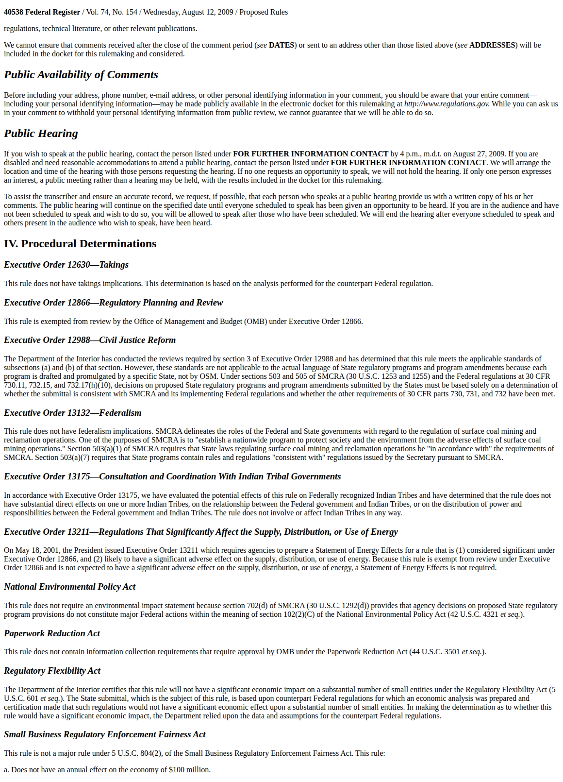40538 Federal Register / Vol. 74, No. 154 / Wednesday, August 12, 2009 / Proposed Rules
regulations, technical literature, or other relevant publications.
We cannot ensure that comments received after the close of the comment period (see DATES) or sent to an address other than those listed above (see ADDRESSES) will be included in the docket for this rulemaking and considered.
Public Availability of Comments
Before including your address, phone number, e-mail address, or other personal identifying information in your comment, you should be aware that your entire comment—including your personal identifying information—may be made publicly available in the electronic docket for this rulemaking at http://www.regulations.gov. While you can ask us in your comment to withhold your personal identifying information from public review, we cannot guarantee that we will be able to do so.
Public Hearing
If you wish to speak at the public hearing, contact the person listed under FOR FURTHER INFORMATION CONTACT by 4 p.m., m.d.t. on August 27, 2009. If you are disabled and need reasonable accommodations to attend a public hearing, contact the person listed under FOR FURTHER INFORMATION CONTACT. We will arrange the location and time of the hearing with those persons requesting the hearing. If no one requests an opportunity to speak, we will not hold the hearing. If only one person expresses an interest, a public meeting rather than a hearing may be held, with the results included in the docket for this rulemaking.
To assist the transcriber and ensure an accurate record, we request, if possible, that each person who speaks at a public hearing provide us with a written copy of his or her comments. The public hearing will continue on the specified date until everyone scheduled to speak has been given an opportunity to be heard. If you are in the audience and have not been scheduled to speak and wish to do so, you will be allowed to speak after those who have been scheduled. We will end the hearing after everyone scheduled to speak and others present in the audience who wish to speak, have been heard.
IV. Procedural Determinations
Executive Order 12630—Takings
This rule does not have takings implications. This determination is based on the analysis performed for the counterpart Federal regulation.
Executive Order 12866—Regulatory Planning and Review
This rule is exempted from review by the Office of Management and Budget (OMB) under Executive Order 12866.
Executive Order 12988—Civil Justice Reform
The Department of the Interior has conducted the reviews required by section 3 of Executive Order 12988 and has determined that this rule meets the applicable standards of subsections (a) and (b) of that section. However, these standards are not applicable to the actual language of State regulatory programs and program amendments because each program is drafted and promulgated by a specific State, not by OSM. Under sections 503 and 505 of SMCRA (30 U.S.C. 1253 and 1255) and the Federal regulations at 30 CFR 730.11, 732.15, and 732.17(h)(10), decisions on proposed State regulatory programs and program amendments submitted by the States must be based solely on a determination of whether the submittal is consistent with SMCRA and its implementing Federal regulations and whether the other requirements of 30 CFR parts 730, 731, and 732 have been met.
Executive Order 13132—Federalism
This rule does not have federalism implications. SMCRA delineates the roles of the Federal and State governments with regard to the regulation of surface coal mining and reclamation operations. One of the purposes of SMCRA is to "establish a nationwide program to protect society and the environment from the adverse effects of surface coal mining operations." Section 503(a)(1) of SMCRA requires that State laws regulating surface coal mining and reclamation operations be "in accordance with" the requirements of SMCRA. Section 503(a)(7) requires that State programs contain rules and regulations "consistent with" regulations issued by the Secretary pursuant to SMCRA.
Executive Order 13175—Consultation and Coordination With Indian Tribal Governments
In accordance with Executive Order 13175, we have evaluated the potential effects of this rule on Federally recognized Indian Tribes and have determined that the rule does not have substantial direct effects on one or more Indian Tribes, on the relationship between the Federal government and Indian Tribes, or on the distribution of power and responsibilities between the Federal government and Indian Tribes. The rule does not involve or affect Indian Tribes in any way.
Executive Order 13211—Regulations That Significantly Affect the Supply, Distribution, or Use of Energy
On May 18, 2001, the President issued Executive Order 13211 which requires agencies to prepare a Statement of Energy Effects for a rule that is (1) considered significant under Executive Order 12866, and (2) likely to have a significant adverse effect on the supply, distribution, or use of energy. Because this rule is exempt from review under Executive Order 12866 and is not expected to have a significant adverse effect on the supply, distribution, or use of energy, a Statement of Energy Effects is not required.
National Environmental Policy Act
This rule does not require an environmental impact statement because section 702(d) of SMCRA (30 U.S.C. 1292(d)) provides that agency decisions on proposed State regulatory program provisions do not constitute major Federal actions within the meaning of section 102(2)(C) of the National Environmental Policy Act (42 U.S.C. 4321 et seq.).
Paperwork Reduction Act
This rule does not contain information collection requirements that require approval by OMB under the Paperwork Reduction Act (44 U.S.C. 3501 et seq.).
Regulatory Flexibility Act
The Department of the Interior certifies that this rule will not have a significant economic impact on a substantial number of small entities under the Regulatory Flexibility Act (5 U.S.C. 601 et seq.). The State submittal, which is the subject of this rule, is based upon counterpart Federal regulations for which an economic analysis was prepared and certification made that such regulations would not have a significant economic effect upon a substantial number of small entities. In making the determination as to whether this rule would have a significant economic impact, the Department relied upon the data and assumptions for the counterpart Federal regulations.
Small Business Regulatory Enforcement Fairness Act
This rule is not a major rule under 5 U.S.C. 804(2), of the Small Business Regulatory Enforcement Fairness Act. This rule:
a. Does not have an annual effect on the economy of $100 million.